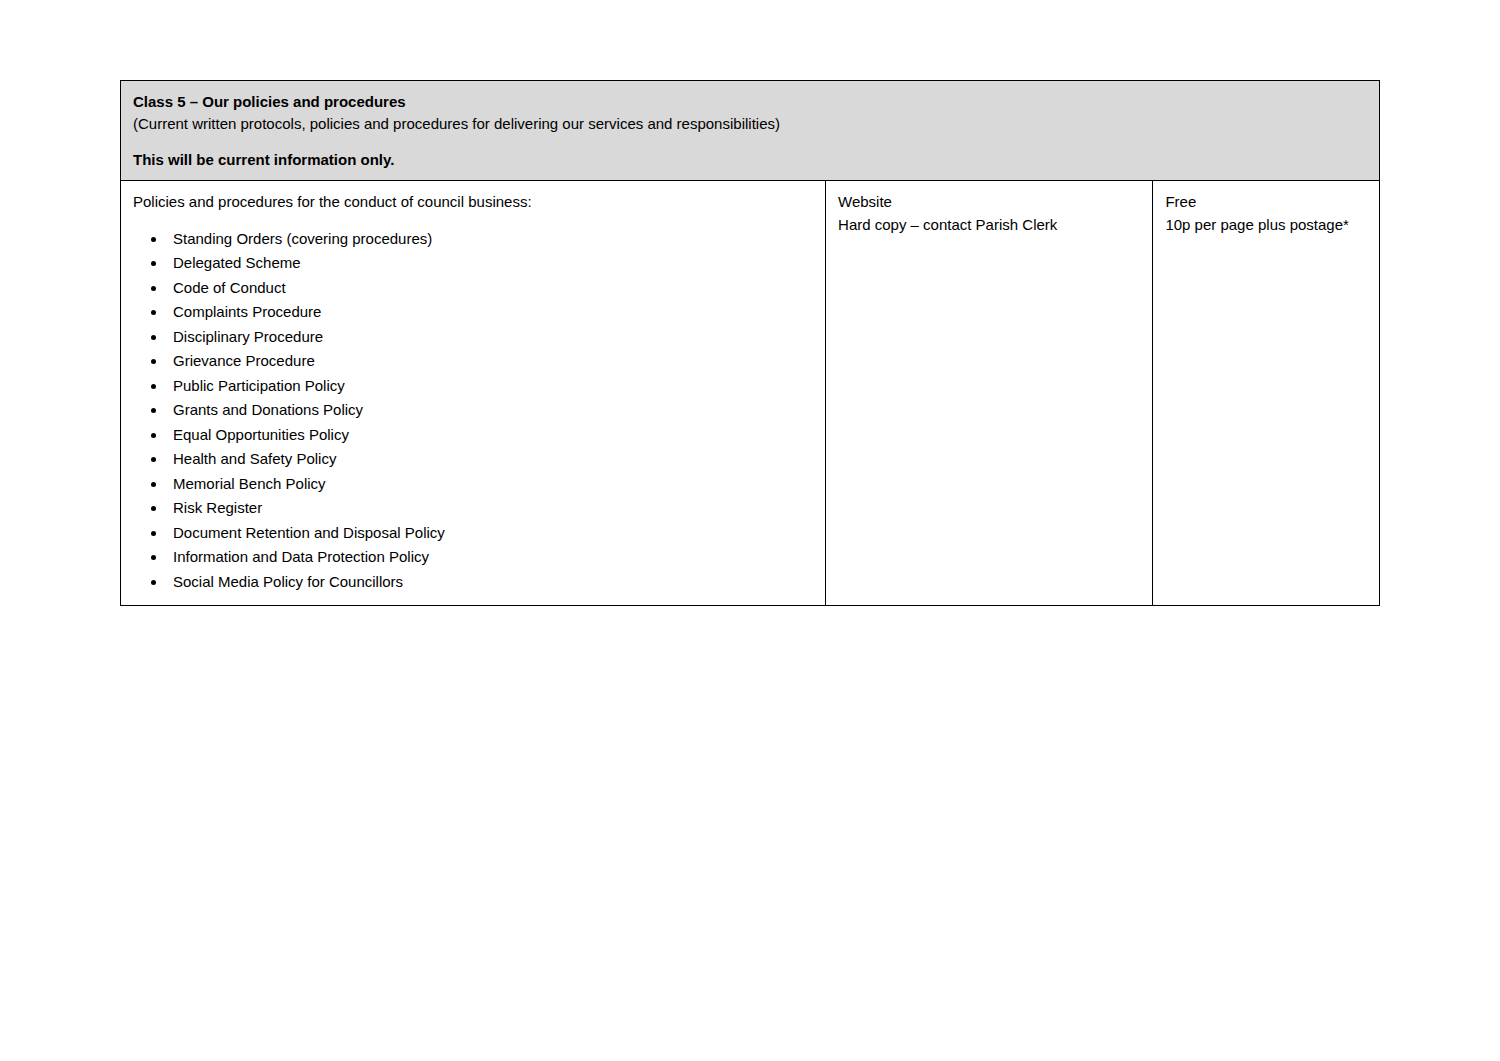| Class 5 – Our policies and procedures (Current written protocols, policies and procedures for delivering our services and responsibilities) This will be current information only. |
| Policies and procedures for the conduct of council business: Standing Orders (covering procedures) Delegated Scheme Code of Conduct Complaints Procedure Disciplinary Procedure Grievance Procedure Public Participation Policy Grants and Donations Policy Equal Opportunities Policy Health and Safety Policy Memorial Bench Policy Risk Register Document Retention and Disposal Policy Information and Data Protection Policy Social Media Policy for Councillors | Website Hard copy – contact Parish Clerk | Free 10p per page plus postage* |